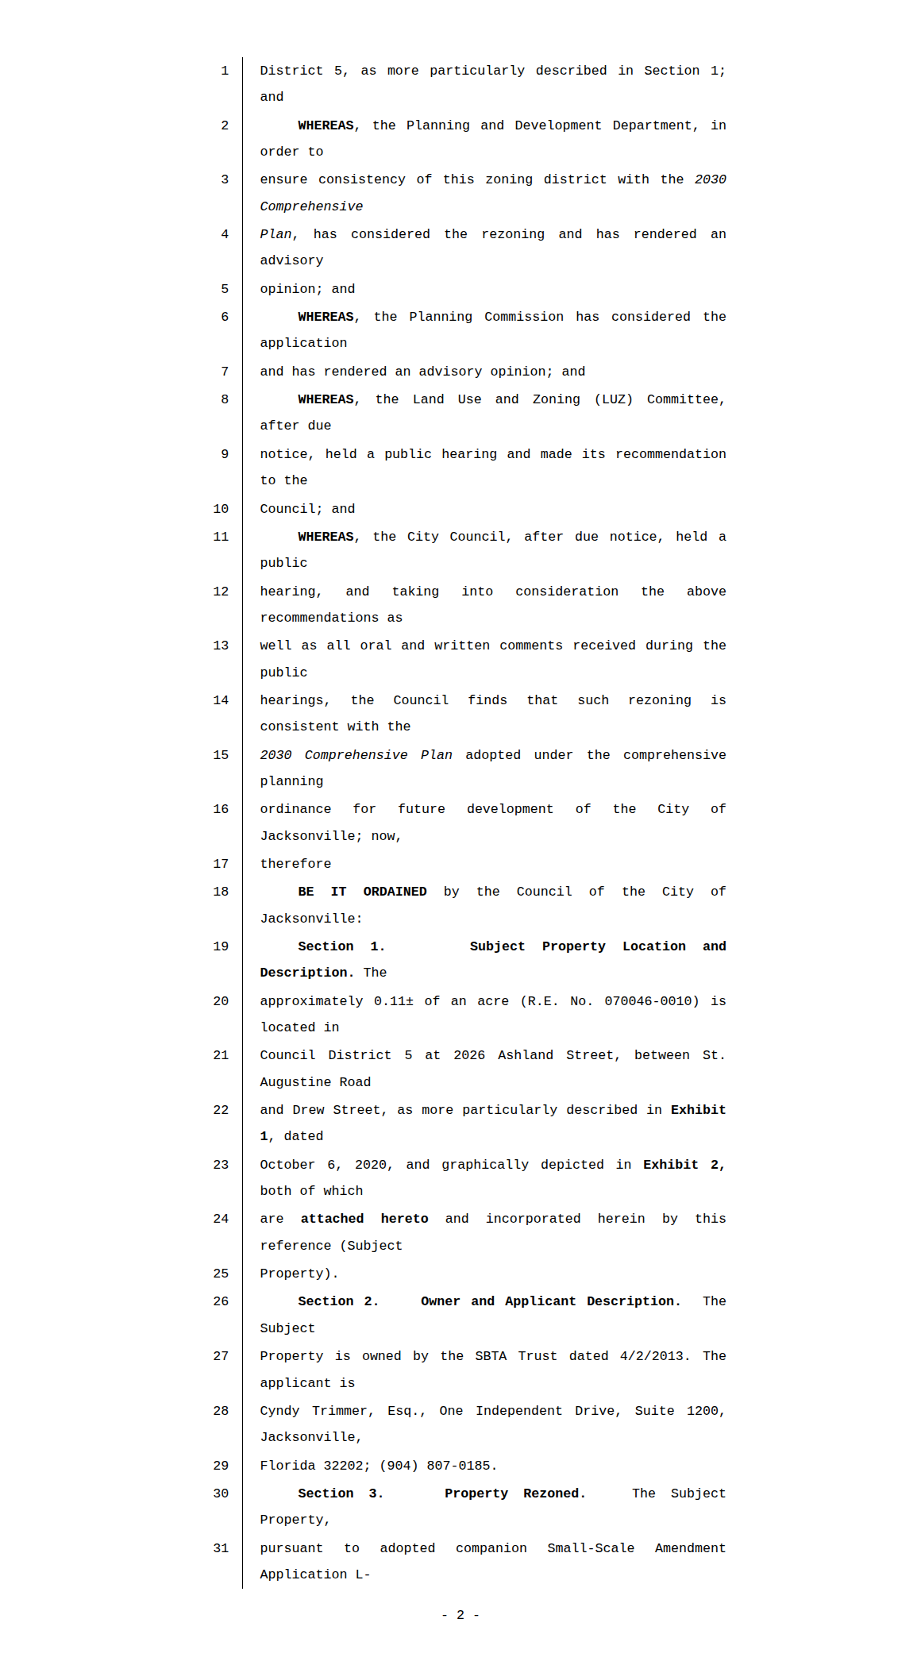| 1 | District 5, as more particularly described in Section 1; and |
| 2 | WHEREAS , the Planning and Development Department, in order to |
| 3 | ensure consistency of this zoning district with the 2030 Comprehensive |
| 4 | Plan , has considered the rezoning and has rendered an advisory |
| 5 | opinion; and |
| 6 | WHEREAS , the Planning Commission has considered the application |
| 7 | and has rendered an advisory opinion; and |
| 8 | WHEREAS , the Land Use and Zoning (LUZ) Committee, after due |
| 9 | notice, held a public hearing and made its recommendation to the |
| 10 | Council; and |
| 11 | WHEREAS , the City Council, after due notice, held a public |
| 12 | hearing, and taking into consideration the above recommendations as |
| 13 | well as all oral and written comments received during the public |
| 14 | hearings, the Council finds that such rezoning is consistent with the |
| 15 | 2030 Comprehensive Plan adopted under the comprehensive planning |
| 16 | ordinance for future development of the City of Jacksonville; now, |
| 17 | therefore |
| 18 | BE IT ORDAINED by the Council of the City of Jacksonville: |
| 19 | Section 1. Subject Property Location and Description. The |
| 20 | approximately 0.11± of an acre (R.E. No. 070046-0010) is located in |
| 21 | Council District 5 at 2026 Ashland Street, between St. Augustine Road |
| 22 | and Drew Street, as more particularly described in Exhibit 1 , dated |
| 23 | October 6, 2020, and graphically depicted in Exhibit 2, both of which |
| 24 | are attached hereto and incorporated herein by this reference (Subject |
| 25 | Property). |
| 26 | Section 2. Owner and Applicant Description. The Subject |
| 27 | Property is owned by the SBTA Trust dated 4/2/2013. The applicant is |
| 28 | Cyndy Trimmer, Esq., One Independent Drive, Suite 1200, Jacksonville, |
| 29 | Florida 32202; (904) 807-0185. |
| 30 | Section 3. Property Rezoned. The Subject Property, |
| 31 | pursuant to adopted companion Small-Scale Amendment Application L- |
- 2 -